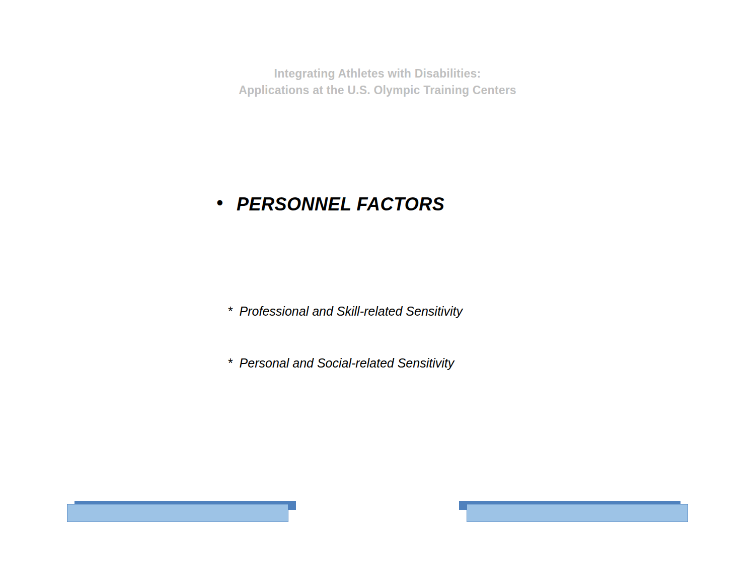Integrating Athletes with Disabilities:
Applications at the U.S. Olympic Training Centers
PERSONNEL FACTORS
* Professional and Skill-related Sensitivity
* Personal and Social-related Sensitivity